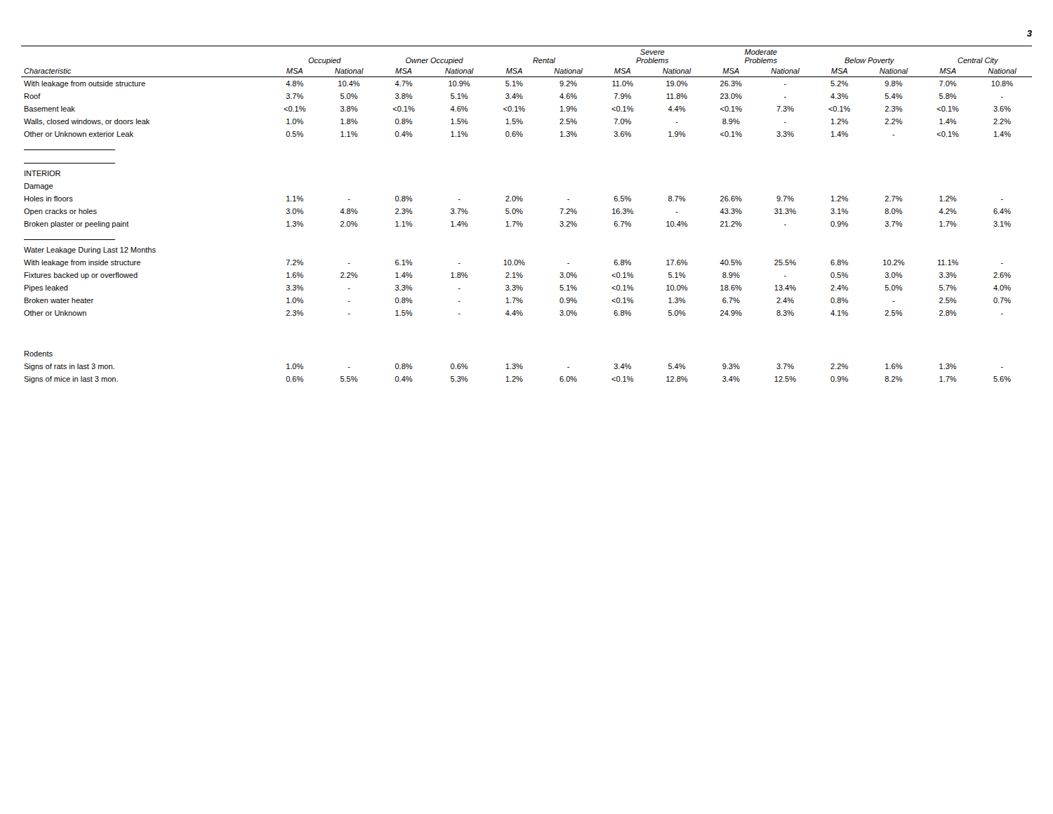3
| | Occupied | Owner Occupied | Rental | Severe Problems | Moderate Problems | Below Poverty | Central City |
| --- | --- | --- | --- | --- | --- | --- | --- |
| Characteristic | MSA | National | MSA | National | MSA | National | MSA | National | MSA | National | MSA | National | MSA | National |
| With leakage from outside structure | 4.8% | 10.4% | 4.7% | 10.9% | 5.1% | 9.2% | 11.0% | 19.0% | 26.3% | - | 5.2% | 9.8% | 7.0% | 10.8% |
| Roof | 3.7% | 5.0% | 3.8% | 5.1% | 3.4% | 4.6% | 7.9% | 11.8% | 23.0% | - | 4.3% | 5.4% | 5.8% | - |
| Basement leak | <0.1% | 3.8% | <0.1% | 4.6% | <0.1% | 1.9% | <0.1% | 4.4% | <0.1% | 7.3% | <0.1% | 2.3% | <0.1% | 3.6% |
| Walls, closed windows, or doors leak | 1.0% | 1.8% | 0.8% | 1.5% | 1.5% | 2.5% | 7.0% | - | 8.9% | - | 1.2% | 2.2% | 1.4% | 2.2% |
| Other or Unknown exterior Leak | 0.5% | 1.1% | 0.4% | 1.1% | 0.6% | 1.3% | 3.6% | 1.9% | <0.1% | 3.3% | 1.4% | - | <0.1% | 1.4% |
| INTERIOR | |
| Damage | |
| Holes in floors | 1.1% | - | 0.8% | - | 2.0% | - | 6.5% | 8.7% | 26.6% | 9.7% | 1.2% | 2.7% | 1.2% | - |
| Open cracks or holes | 3.0% | 4.8% | 2.3% | 3.7% | 5.0% | 7.2% | 16.3% | - | 43.3% | 31.3% | 3.1% | 8.0% | 4.2% | 6.4% |
| Broken plaster or peeling paint | 1.3% | 2.0% | 1.1% | 1.4% | 1.7% | 3.2% | 6.7% | 10.4% | 21.2% | - | 0.9% | 3.7% | 1.7% | 3.1% |
| Water Leakage During Last 12 Months | |
| With leakage from inside structure | 7.2% | - | 6.1% | - | 10.0% | - | 6.8% | 17.6% | 40.5% | 25.5% | 6.8% | 10.2% | 11.1% | - |
| Fixtures backed up or overflowed | 1.6% | 2.2% | 1.4% | 1.8% | 2.1% | 3.0% | <0.1% | 5.1% | 8.9% | - | 0.5% | 3.0% | 3.3% | 2.6% |
| Pipes leaked | 3.3% | - | 3.3% | - | 3.3% | 5.1% | <0.1% | 10.0% | 18.6% | 13.4% | 2.4% | 5.0% | 5.7% | 4.0% |
| Broken water heater | 1.0% | - | 0.8% | - | 1.7% | 0.9% | <0.1% | 1.3% | 6.7% | 2.4% | 0.8% | - | 2.5% | 0.7% |
| Other or Unknown | 2.3% | - | 1.5% | - | 4.4% | 3.0% | 6.8% | 5.0% | 24.9% | 8.3% | 4.1% | 2.5% | 2.8% | - |
| Rodents | |
| Signs of rats in last 3 mon. | 1.0% | - | 0.8% | 0.6% | 1.3% | - | 3.4% | 5.4% | 9.3% | 3.7% | 2.2% | 1.6% | 1.3% | - |
| Signs of mice in last 3 mon. | 0.6% | 5.5% | 0.4% | 5.3% | 1.2% | 6.0% | <0.1% | 12.8% | 3.4% | 12.5% | 0.9% | 8.2% | 1.7% | 5.6% |